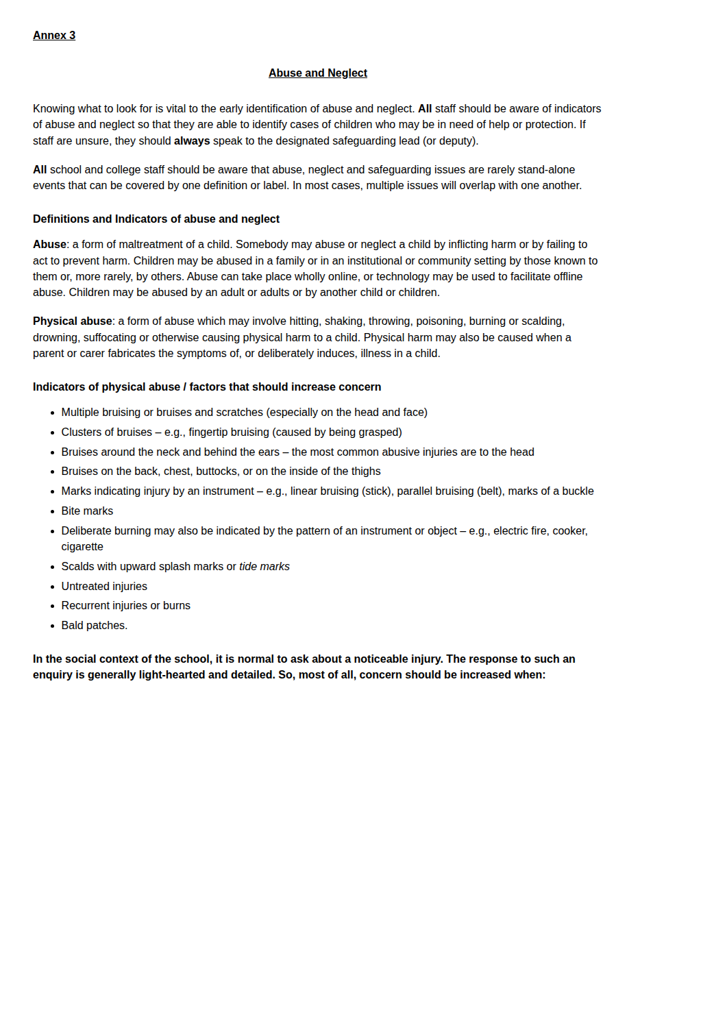Annex 3
Abuse and Neglect
Knowing what to look for is vital to the early identification of abuse and neglect. All staff should be aware of indicators of abuse and neglect so that they are able to identify cases of children who may be in need of help or protection. If staff are unsure, they should always speak to the designated safeguarding lead (or deputy).
All school and college staff should be aware that abuse, neglect and safeguarding issues are rarely stand-alone events that can be covered by one definition or label. In most cases, multiple issues will overlap with one another.
Definitions and Indicators of abuse and neglect
Abuse: a form of maltreatment of a child. Somebody may abuse or neglect a child by inflicting harm or by failing to act to prevent harm. Children may be abused in a family or in an institutional or community setting by those known to them or, more rarely, by others. Abuse can take place wholly online, or technology may be used to facilitate offline abuse. Children may be abused by an adult or adults or by another child or children.
Physical abuse: a form of abuse which may involve hitting, shaking, throwing, poisoning, burning or scalding, drowning, suffocating or otherwise causing physical harm to a child. Physical harm may also be caused when a parent or carer fabricates the symptoms of, or deliberately induces, illness in a child.
Indicators of physical abuse / factors that should increase concern
Multiple bruising or bruises and scratches (especially on the head and face)
Clusters of bruises – e.g., fingertip bruising (caused by being grasped)
Bruises around the neck and behind the ears – the most common abusive injuries are to the head
Bruises on the back, chest, buttocks, or on the inside of the thighs
Marks indicating injury by an instrument – e.g., linear bruising (stick), parallel bruising (belt), marks of a buckle
Bite marks
Deliberate burning may also be indicated by the pattern of an instrument or object – e.g., electric fire, cooker, cigarette
Scalds with upward splash marks or tide marks
Untreated injuries
Recurrent injuries or burns
Bald patches.
In the social context of the school, it is normal to ask about a noticeable injury. The response to such an enquiry is generally light-hearted and detailed. So, most of all, concern should be increased when: